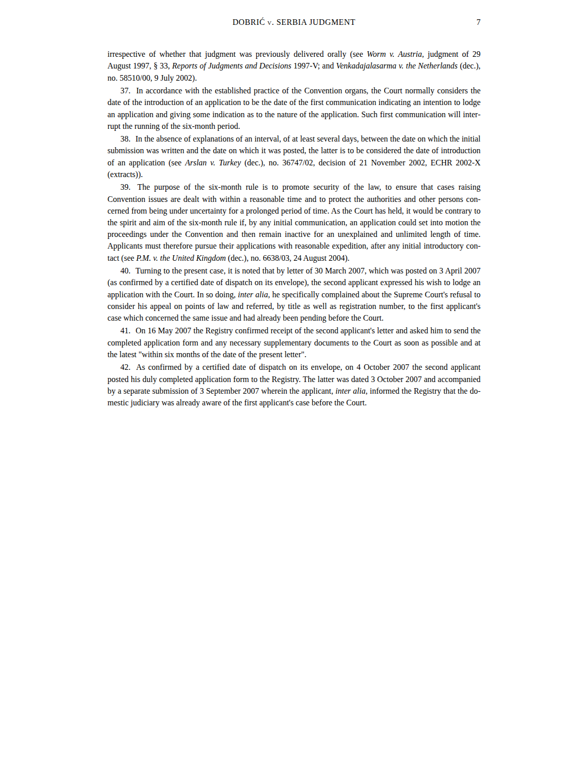DOBRIĆ v. SERBIA JUDGMENT 7
irrespective of whether that judgment was previously delivered orally (see Worm v. Austria, judgment of 29 August 1997, § 33, Reports of Judgments and Decisions 1997-V; and Venkadajalasarma v. the Netherlands (dec.), no. 58510/00, 9 July 2002).
37. In accordance with the established practice of the Convention organs, the Court normally considers the date of the introduction of an application to be the date of the first communication indicating an intention to lodge an application and giving some indication as to the nature of the application. Such first communication will interrupt the running of the six-month period.
38. In the absence of explanations of an interval, of at least several days, between the date on which the initial submission was written and the date on which it was posted, the latter is to be considered the date of introduction of an application (see Arslan v. Turkey (dec.), no. 36747/02, decision of 21 November 2002, ECHR 2002-X (extracts)).
39. The purpose of the six-month rule is to promote security of the law, to ensure that cases raising Convention issues are dealt with within a reasonable time and to protect the authorities and other persons concerned from being under uncertainty for a prolonged period of time. As the Court has held, it would be contrary to the spirit and aim of the six-month rule if, by any initial communication, an application could set into motion the proceedings under the Convention and then remain inactive for an unexplained and unlimited length of time. Applicants must therefore pursue their applications with reasonable expedition, after any initial introductory contact (see P.M. v. the United Kingdom (dec.), no. 6638/03, 24 August 2004).
40. Turning to the present case, it is noted that by letter of 30 March 2007, which was posted on 3 April 2007 (as confirmed by a certified date of dispatch on its envelope), the second applicant expressed his wish to lodge an application with the Court. In so doing, inter alia, he specifically complained about the Supreme Court's refusal to consider his appeal on points of law and referred, by title as well as registration number, to the first applicant's case which concerned the same issue and had already been pending before the Court.
41. On 16 May 2007 the Registry confirmed receipt of the second applicant's letter and asked him to send the completed application form and any necessary supplementary documents to the Court as soon as possible and at the latest "within six months of the date of the present letter".
42. As confirmed by a certified date of dispatch on its envelope, on 4 October 2007 the second applicant posted his duly completed application form to the Registry. The latter was dated 3 October 2007 and accompanied by a separate submission of 3 September 2007 wherein the applicant, inter alia, informed the Registry that the domestic judiciary was already aware of the first applicant's case before the Court.